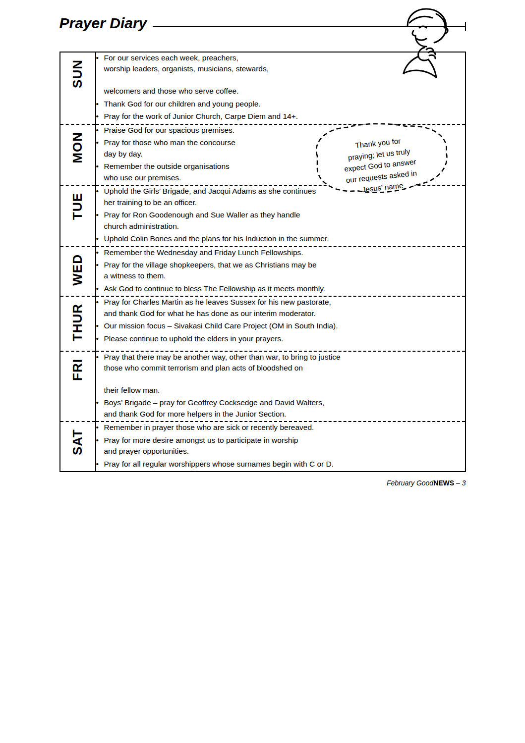Prayer Diary
| SUN | For our services each week, preachers, worship leaders, organists, musicians, stewards, welcomers and those who serve coffee. Thank God for our children and young people. Pray for the work of Junior Church, Carpe Diem and 14+. |
| MON | Praise God for our spacious premises. Pray for those who man the concourse day by day. Remember the outside organisations who use our premises. |
| TUE | Uphold the Girls’ Brigade, and Jacqui Adams as she continues her training to be an officer. Pray for Ron Goodenough and Sue Waller as they handle church administration. Uphold Colin Bones and the plans for his Induction in the summer. |
| WED | Remember the Wednesday and Friday Lunch Fellowships. Pray for the village shopkeepers, that we as Christians may be a witness to them. Ask God to continue to bless The Fellowship as it meets monthly. |
| THUR | Pray for Charles Martin as he leaves Sussex for his new pastorate, and thank God for what he has done as our interim moderator. Our mission focus – Sivakasi Child Care Project (OM in South India). Please continue to uphold the elders in your prayers. |
| FRI | Pray that there may be another way, other than war, to bring to justice those who commit terrorism and plan acts of bloodshed on their fellow man. Boys’ Brigade – pray for Geoffrey Cocksedge and David Walters, and thank God for more helpers in the Junior Section. |
| SAT | Remember in prayer those who are sick or recently bereaved. Pray for more desire amongst us to participate in worship and prayer opportunities. Pray for all regular worshippers whose surnames begin with C or D. |
Thank you for
praying; let us truly
expect God to answer
our requests asked in
Jesus’ name
February GoodNEWS – 3